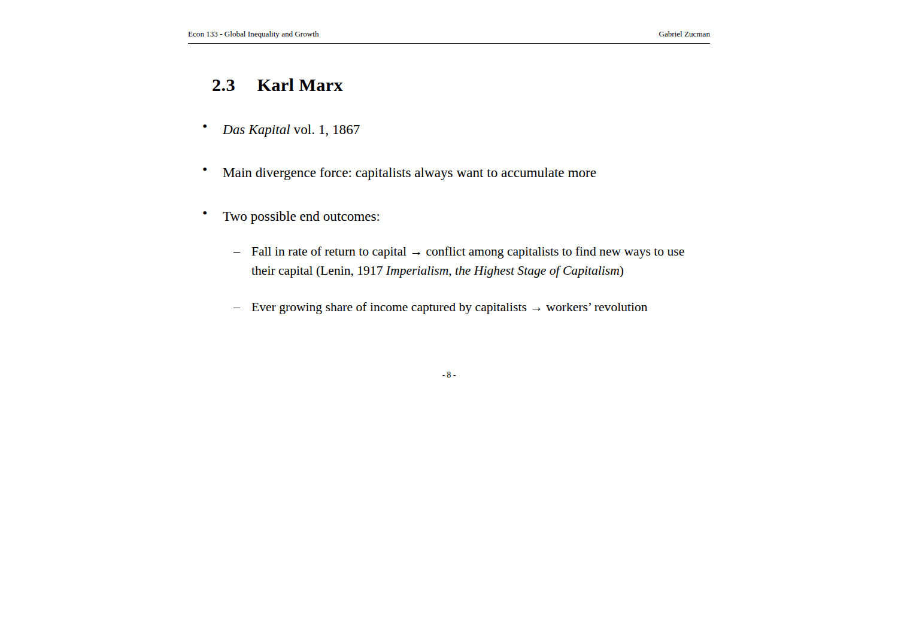Econ 133 - Global Inequality and Growth
Gabriel Zucman
2.3 Karl Marx
Das Kapital vol. 1, 1867
Main divergence force: capitalists always want to accumulate more
Two possible end outcomes:
Fall in rate of return to capital → conflict among capitalists to find new ways to use their capital (Lenin, 1917 Imperialism, the Highest Stage of Capitalism)
Ever growing share of income captured by capitalists → workers’ revolution
- 8 -